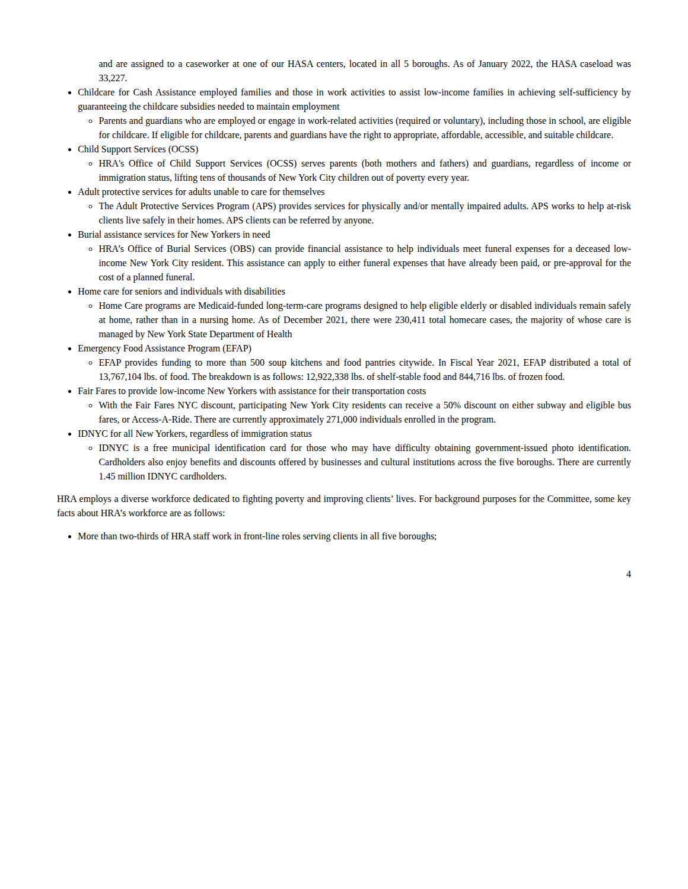and are assigned to a caseworker at one of our HASA centers, located in all 5 boroughs. As of January 2022, the HASA caseload was 33,227.
Childcare for Cash Assistance employed families and those in work activities to assist low-income families in achieving self-sufficiency by guaranteeing the childcare subsidies needed to maintain employment
Parents and guardians who are employed or engage in work-related activities (required or voluntary), including those in school, are eligible for childcare. If eligible for childcare, parents and guardians have the right to appropriate, affordable, accessible, and suitable childcare.
Child Support Services (OCSS)
HRA's Office of Child Support Services (OCSS) serves parents (both mothers and fathers) and guardians, regardless of income or immigration status, lifting tens of thousands of New York City children out of poverty every year.
Adult protective services for adults unable to care for themselves
The Adult Protective Services Program (APS) provides services for physically and/or mentally impaired adults. APS works to help at-risk clients live safely in their homes. APS clients can be referred by anyone.
Burial assistance services for New Yorkers in need
HRA’s Office of Burial Services (OBS) can provide financial assistance to help individuals meet funeral expenses for a deceased low-income New York City resident. This assistance can apply to either funeral expenses that have already been paid, or pre-approval for the cost of a planned funeral.
Home care for seniors and individuals with disabilities
Home Care programs are Medicaid-funded long-term-care programs designed to help eligible elderly or disabled individuals remain safely at home, rather than in a nursing home. As of December 2021, there were 230,411 total homecare cases, the majority of whose care is managed by New York State Department of Health
Emergency Food Assistance Program (EFAP)
EFAP provides funding to more than 500 soup kitchens and food pantries citywide. In Fiscal Year 2021, EFAP distributed a total of 13,767,104 lbs. of food. The breakdown is as follows: 12,922,338 lbs. of shelf-stable food and 844,716 lbs. of frozen food.
Fair Fares to provide low-income New Yorkers with assistance for their transportation costs
With the Fair Fares NYC discount, participating New York City residents can receive a 50% discount on either subway and eligible bus fares, or Access-A-Ride. There are currently approximately 271,000 individuals enrolled in the program.
IDNYC for all New Yorkers, regardless of immigration status
IDNYC is a free municipal identification card for those who may have difficulty obtaining government-issued photo identification. Cardholders also enjoy benefits and discounts offered by businesses and cultural institutions across the five boroughs. There are currently 1.45 million IDNYC cardholders.
HRA employs a diverse workforce dedicated to fighting poverty and improving clients’ lives. For background purposes for the Committee, some key facts about HRA’s workforce are as follows:
More than two-thirds of HRA staff work in front-line roles serving clients in all five boroughs;
4